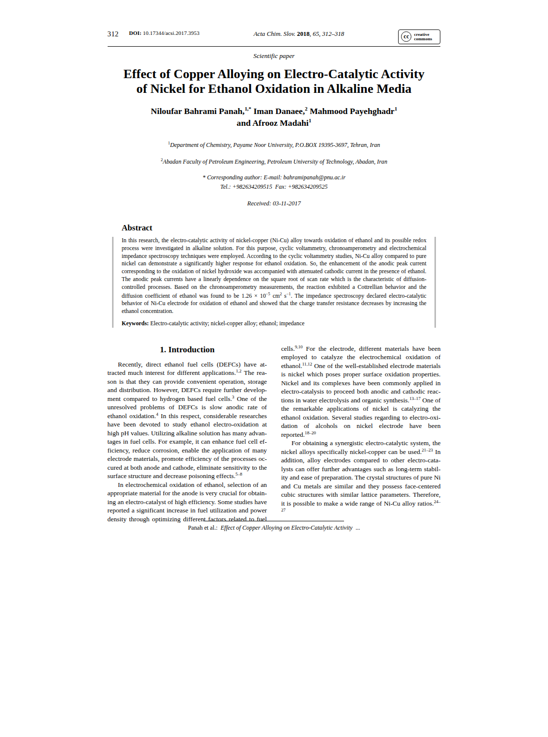312
DOI: 10.17344/acsi.2017.3953
Acta Chim. Slov. 2018, 65, 312–318
cc
creative commons
Scientific paper
Effect of Copper Alloying on Electro-Catalytic Activity
of Nickel for Ethanol Oxidation in Alkaline Media
Niloufar Bahrami Panah,1,* Iman Danaee,2 Mahmood Payehghadr1
and Afrooz Madahi1
1Department of Chemistry, Payame Noor University, P.O.BOX 19395-3697, Tehran, Iran
2Abadan Faculty of Petroleum Engineering, Petroleum University of Technology, Abadan, Iran
* Corresponding author: E-mail: bahramipanah@pnu.ac.ir
Tel.: +982634209515 Fax: +982634209525
Received: 03-11-2017
Abstract
In this research, the electro-catalytic activity of nickel-copper (Ni-Cu) alloy towards oxidation of ethanol and its possible redox process were investigated in alkaline solution. For this purpose, cyclic voltammetry, chronoamperometry and electrochemical impedance spectroscopy techniques were employed. According to the cyclic voltammetry studies, Ni-Cu alloy compared to pure nickel can demonstrate a significantly higher response for ethanol oxidation. So, the enhancement of the anodic peak current corresponding to the oxidation of nickel hydroxide was accompanied with attenuated cathodic current in the presence of ethanol. The anodic peak currents have a linearly dependence on the square root of scan rate which is the characteristic of diffusion-controlled processes. Based on the chronoamperometry measurements, the reaction exhibited a Cottrellian behavior and the diffusion coefficient of ethanol was found to be 1.26 × 10−5 cm2 s−1. The impedance spectroscopy declared electro-catalytic behavior of Ni-Cu electrode for oxidation of ethanol and showed that the charge transfer resistance decreases by increasing the ethanol concentration.
Keywords: Electro-catalytic activity; nickel-copper alloy; ethanol; impedance
1. Introduction
Recently, direct ethanol fuel cells (DEFCs) have attracted much interest for different applications.1,2 The reason is that they can provide convenient operation, storage and distribution. However, DEFCs require further development compared to hydrogen based fuel cells.3 One of the unresolved problems of DEFCs is slow anodic rate of ethanol oxidation.4 In this respect, considerable researches have been devoted to study ethanol electro-oxidation at high pH values. Utilizing alkaline solution has many advantages in fuel cells. For example, it can enhance fuel cell efficiency, reduce corrosion, enable the application of many electrode materials, promote efficiency of the processes occured at both anode and cathode, eliminate sensitivity to the surface structure and decrease poisoning effects.5–8
In electrochemical oxidation of ethanol, selection of an appropriate material for the anode is very crucial for obtaining an electro-catalyst of high efficiency. Some studies have reported a significant increase in fuel utilization and power density through optimizing different factors related to fuel cells.9,10 For the electrode, different materials have been employed to catalyze the electrochemical oxidation of ethanol.11,12 One of the well-established electrode materials is nickel which poses proper surface oxidation properties. Nickel and its complexes have been commonly applied in electro-catalysis to proceed both anodic and cathodic reactions in water electrolysis and organic synthesis.13–17 One of the remarkable applications of nickel is catalyzing the ethanol oxidation. Several studies regarding to electro-oxidation of alcohols on nickel electrode have been reported.18–20
For obtaining a synergistic electro-catalytic system, the nickel alloys specifically nickel-copper can be used.21–23 In addition, alloy electrodes compared to other electro-catalysts can offer further advantages such as long-term stability and ease of preparation. The crystal structures of pure Ni and Cu metals are similar and they possess face-centered cubic structures with similar lattice parameters. Therefore, it is possible to make a wide range of Ni-Cu alloy ratios.24–27
Panah et al.: Effect of Copper Alloying on Electro-Catalytic Activity ...